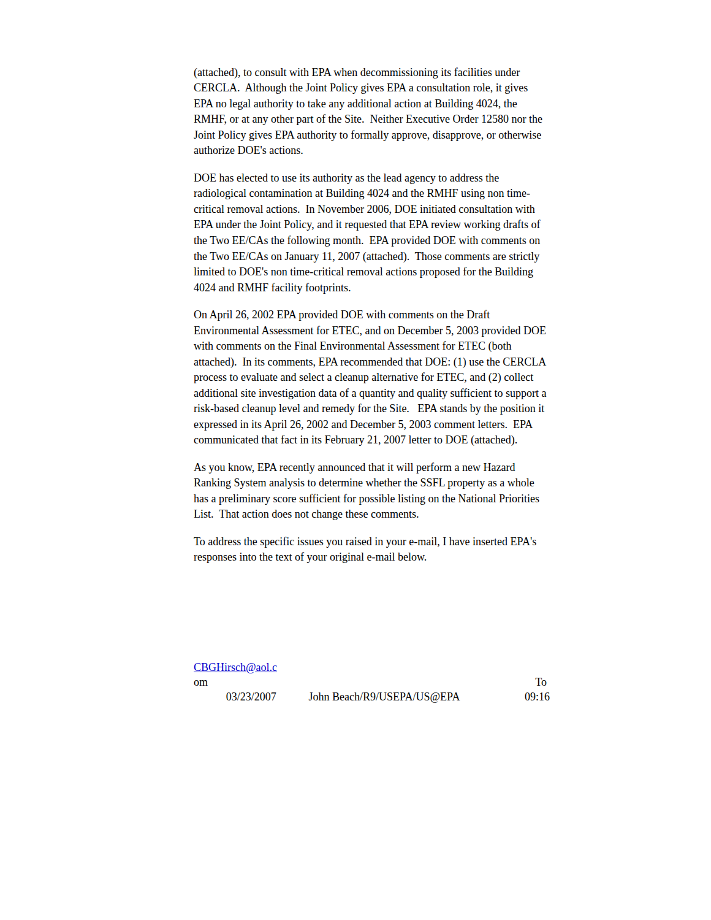(attached), to consult with EPA when decommissioning its facilities under CERCLA. Although the Joint Policy gives EPA a consultation role, it gives EPA no legal authority to take any additional action at Building 4024, the RMHF, or at any other part of the Site. Neither Executive Order 12580 nor the Joint Policy gives EPA authority to formally approve, disapprove, or otherwise authorize DOE's actions.
DOE has elected to use its authority as the lead agency to address the radiological contamination at Building 4024 and the RMHF using non time-critical removal actions. In November 2006, DOE initiated consultation with EPA under the Joint Policy, and it requested that EPA review working drafts of the Two EE/CAs the following month. EPA provided DOE with comments on the Two EE/CAs on January 11, 2007 (attached). Those comments are strictly limited to DOE's non time-critical removal actions proposed for the Building 4024 and RMHF facility footprints.
On April 26, 2002 EPA provided DOE with comments on the Draft Environmental Assessment for ETEC, and on December 5, 2003 provided DOE with comments on the Final Environmental Assessment for ETEC (both attached). In its comments, EPA recommended that DOE: (1) use the CERCLA process to evaluate and select a cleanup alternative for ETEC, and (2) collect additional site investigation data of a quantity and quality sufficient to support a risk-based cleanup level and remedy for the Site. EPA stands by the position it expressed in its April 26, 2002 and December 5, 2003 comment letters. EPA communicated that fact in its February 21, 2007 letter to DOE (attached).
As you know, EPA recently announced that it will perform a new Hazard Ranking System analysis to determine whether the SSFL property as a whole has a preliminary score sufficient for possible listing on the National Priorities List. That action does not change these comments.
To address the specific issues you raised in your e-mail, I have inserted EPA's responses into the text of your original e-mail below.
CBGHirsch@aol.c
om To
03/23/2007 John Beach/R9/USEPA/US@EPA 09:16